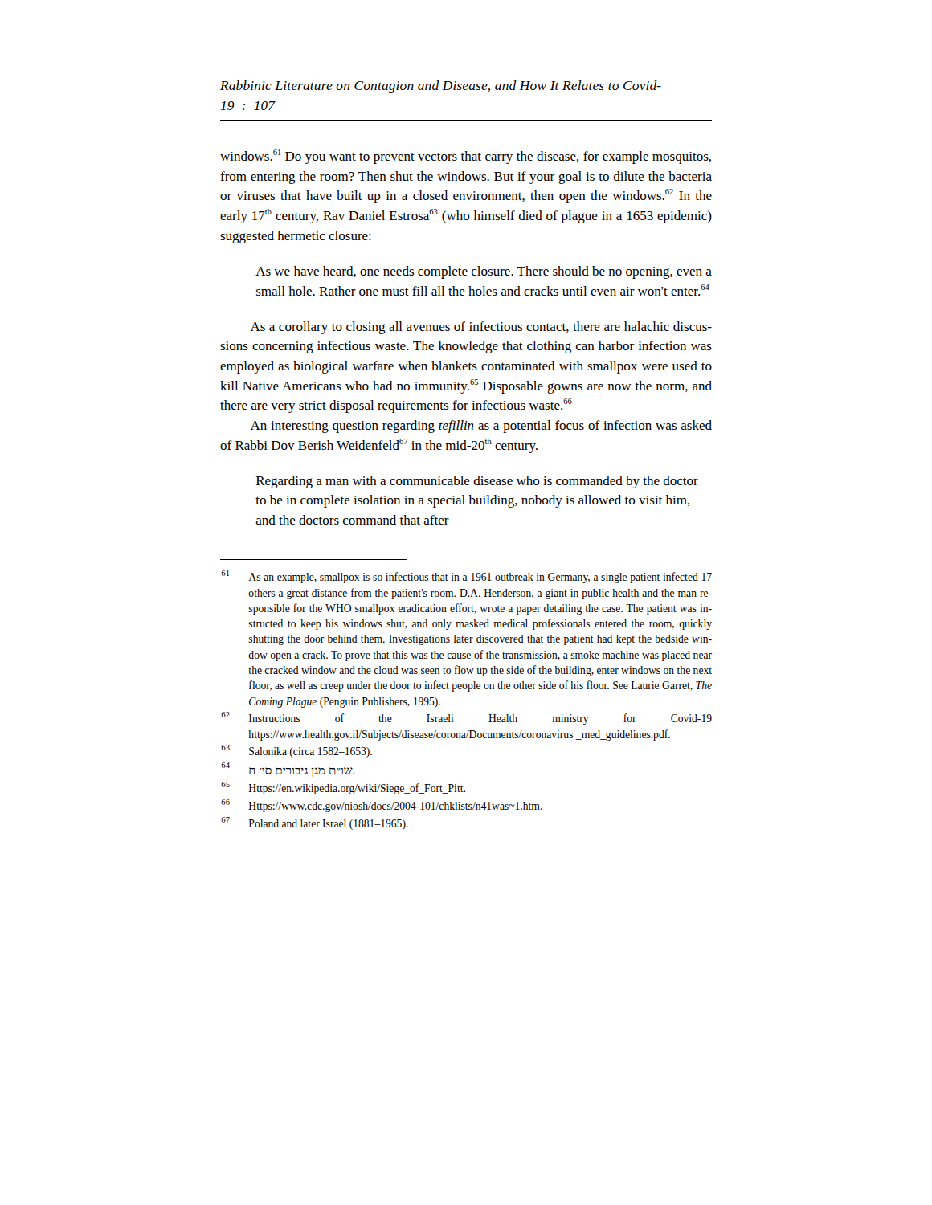Rabbinic Literature on Contagion and Disease, and How It Relates to Covid-19 : 107
windows.61 Do you want to prevent vectors that carry the disease, for example mosquitos, from entering the room? Then shut the windows. But if your goal is to dilute the bacteria or viruses that have built up in a closed environment, then open the windows.62 In the early 17th century, Rav Daniel Estrosa63 (who himself died of plague in a 1653 epidemic) suggested hermetic closure:
As we have heard, one needs complete closure. There should be no opening, even a small hole. Rather one must fill all the holes and cracks until even air won't enter.64
As a corollary to closing all avenues of infectious contact, there are halachic discussions concerning infectious waste. The knowledge that clothing can harbor infection was employed as biological warfare when blankets contaminated with smallpox were used to kill Native Americans who had no immunity.65 Disposable gowns are now the norm, and there are very strict disposal requirements for infectious waste.66
An interesting question regarding tefillin as a potential focus of infection was asked of Rabbi Dov Berish Weidenfeld67 in the mid-20th century.
Regarding a man with a communicable disease who is commanded by the doctor to be in complete isolation in a special building, nobody is allowed to visit him, and the doctors command that after
61
As an example, smallpox is so infectious that in a 1961 outbreak in Germany, a single patient infected 17 others a great distance from the patient's room. D.A. Henderson, a giant in public health and the man responsible for the WHO smallpox eradication effort, wrote a paper detailing the case. The patient was instructed to keep his windows shut, and only masked medical professionals entered the room, quickly shutting the door behind them. Investigations later discovered that the patient had kept the bedside window open a crack. To prove that this was the cause of the transmission, a smoke machine was placed near the cracked window and the cloud was seen to flow up the side of the building, enter windows on the next floor, as well as creep under the door to infect people on the other side of his floor. See Laurie Garret, The Coming Plague (Penguin Publishers, 1995).
62
Instructions of the Israeli Health ministry for Covid-19 https://www.health.gov.il/Subjects/disease/corona/Documents/coronavirus _med_guidelines.pdf.
63
Salonika (circa 1582–1653).
64
שו״ת מגן גיבורים סי׳ ח.
65
Https://en.wikipedia.org/wiki/Siege_of_Fort_Pitt.
66
Https://www.cdc.gov/niosh/docs/2004-101/chklists/n41was~1.htm.
67
Poland and later Israel (1881–1965).